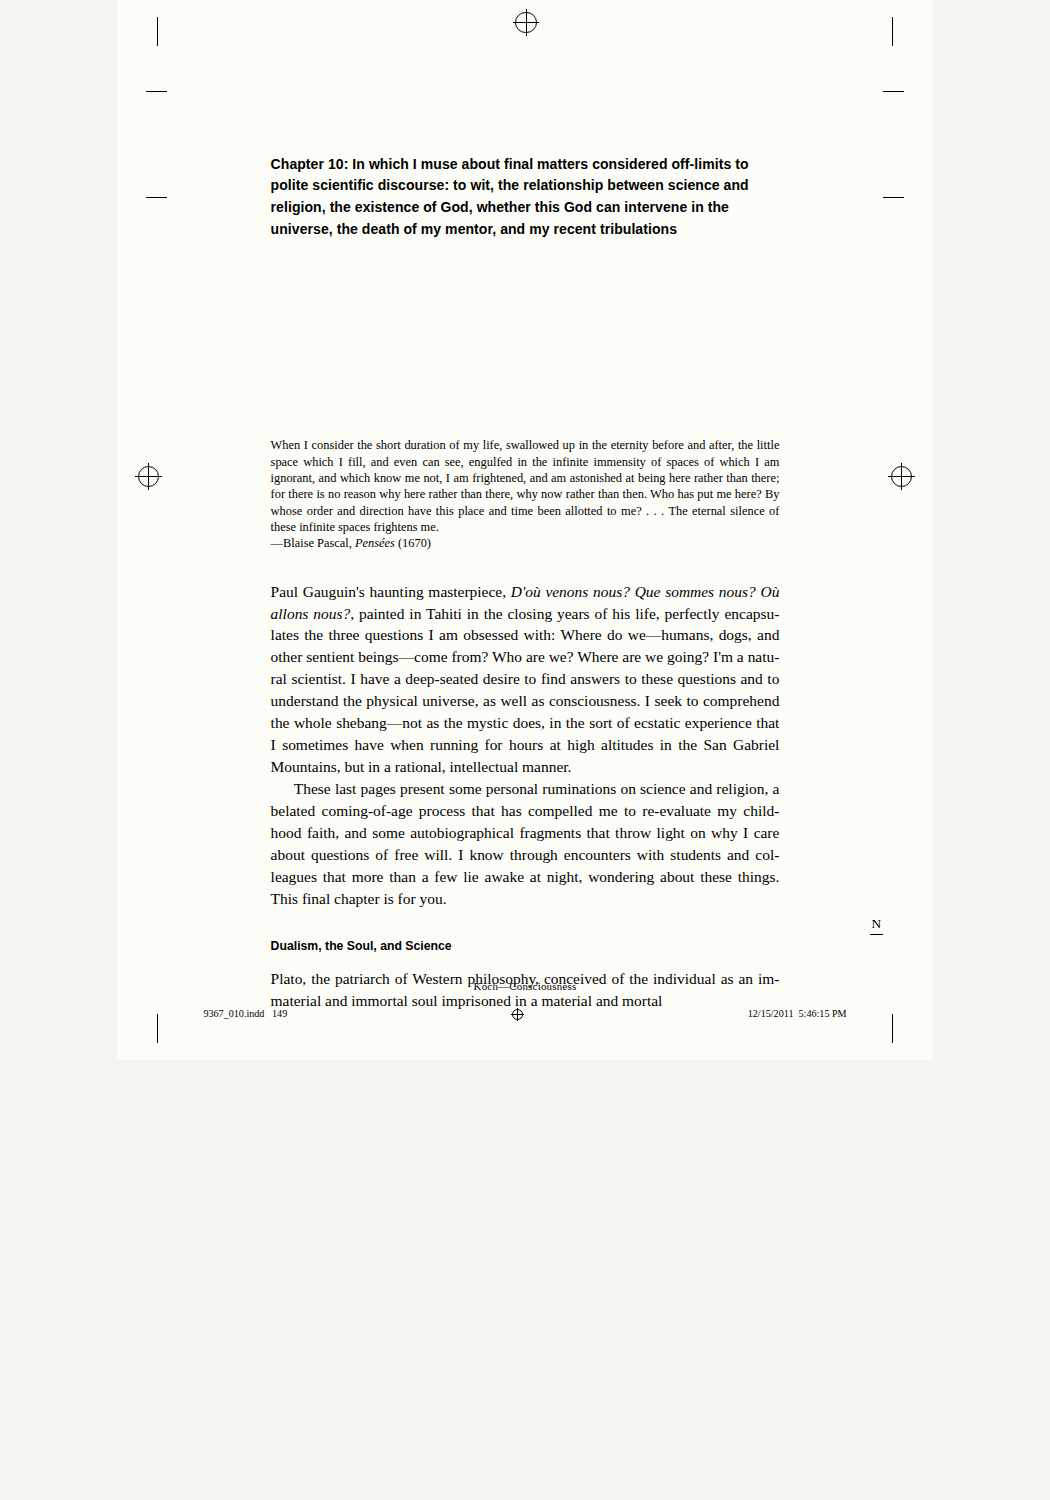Chapter 10: In which I muse about final matters considered off-limits to polite scientific discourse: to wit, the relationship between science and religion, the existence of God, whether this God can intervene in the universe, the death of my mentor, and my recent tribulations
When I consider the short duration of my life, swallowed up in the eternity before and after, the little space which I fill, and even can see, engulfed in the infinite immensity of spaces of which I am ignorant, and which know me not, I am frightened, and am astonished at being here rather than there; for there is no reason why here rather than there, why now rather than then. Who has put me here? By whose order and direction have this place and time been allotted to me? . . . The eternal silence of these infinite spaces frightens me.
—Blaise Pascal, Pensées (1670)
Paul Gauguin's haunting masterpiece, D'où venons nous? Que sommes nous? Où allons nous?, painted in Tahiti in the closing years of his life, perfectly encapsulates the three questions I am obsessed with: Where do we—humans, dogs, and other sentient beings—come from? Who are we? Where are we going? I'm a natural scientist. I have a deep-seated desire to find answers to these questions and to understand the physical universe, as well as consciousness. I seek to comprehend the whole shebang—not as the mystic does, in the sort of ecstatic experience that I sometimes have when running for hours at high altitudes in the San Gabriel Mountains, but in a rational, intellectual manner.
These last pages present some personal ruminations on science and religion, a belated coming-of-age process that has compelled me to re-evaluate my childhood faith, and some autobiographical fragments that throw light on why I care about questions of free will. I know through encounters with students and colleagues that more than a few lie awake at night, wondering about these things. This final chapter is for you.
Dualism, the Soul, and Science
Plato, the patriarch of Western philosophy, conceived of the individual as an immaterial and immortal soul imprisoned in a material and mortal
N
Koch—Consciousness
9367_010.indd 149 12/15/2011 5:46:15 PM